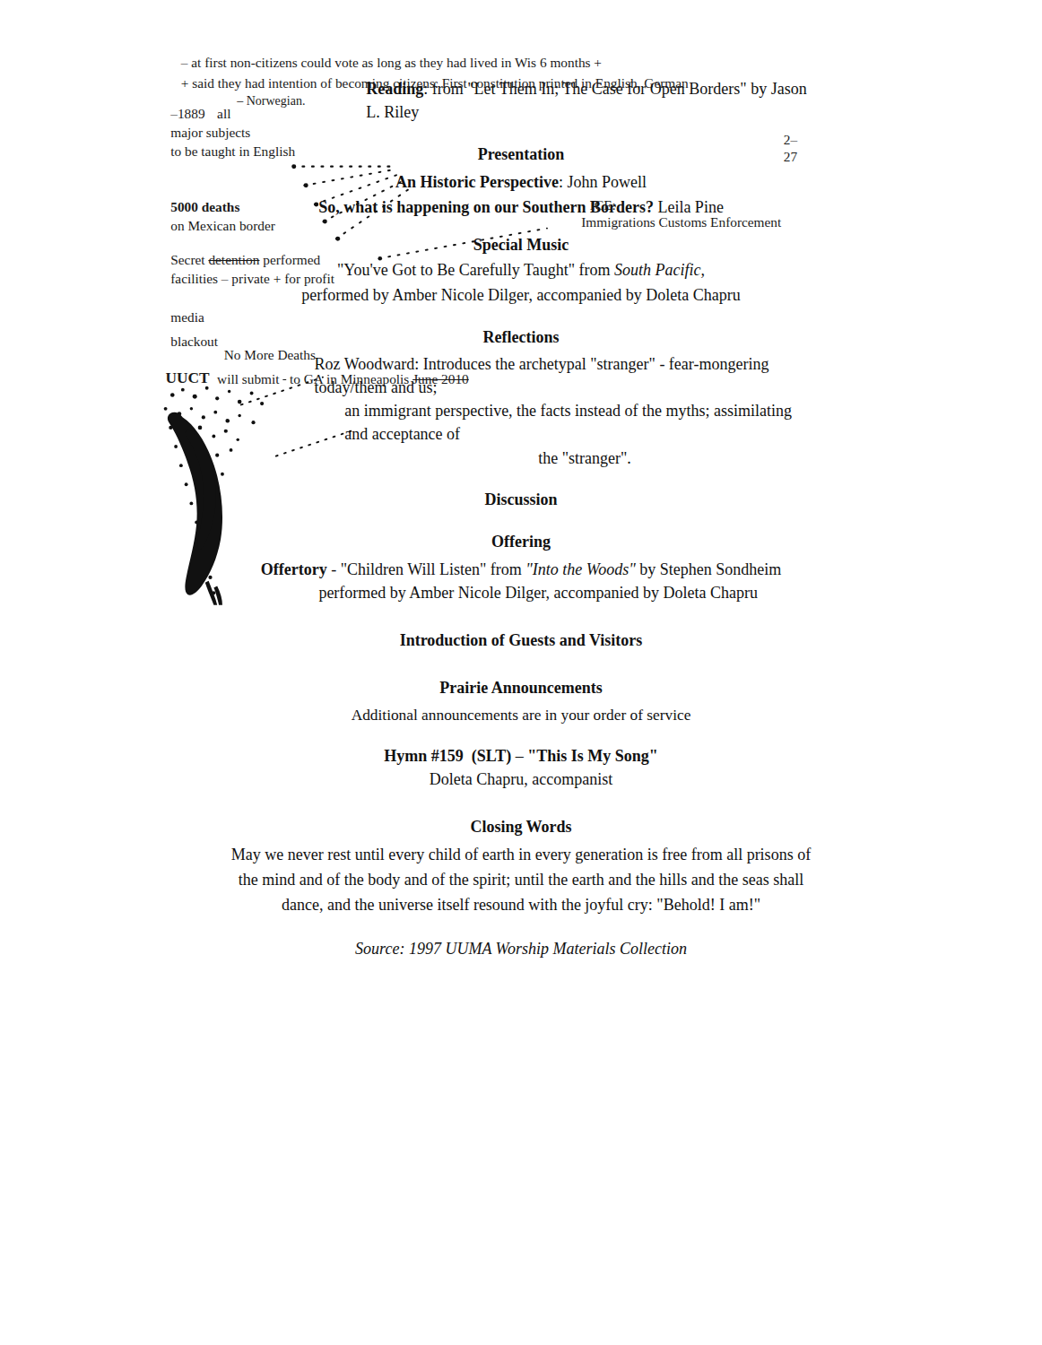– at first non-citizens could vote as long as they had lived in Wis 6 months +
+ said they had intention of becoming citizens. First constitution printed in English, German
– Norwegian.
–1889
all
major subjects
to be taught in English
2–
27
5000 deaths
on Mexican border
ICE:
Immigrations Customs Enforcement
Secret detention performed
facilities – private + for profit
media
blackout
No More Deaths
UUCT
will submit to GA in Minneapolis June 2010
Reading: from "Let Them In; The Case for Open Borders" by Jason L. Riley
Presentation
An Historic Perspective: John Powell
So, what is happening on our Southern Borders? Leila Pine
Special Music
"You've Got to Be Carefully Taught" from South Pacific,
performed by Amber Nicole Dilger, accompanied by Doleta Chapru
Reflections
Roz Woodward: Introduces the archetypal "stranger" - fear-mongering today/them and us; an immigrant perspective, the facts instead of the myths; assimilating and acceptance of the "stranger".
Discussion
Offering
Offertory - "Children Will Listen" from "Into the Woods" by Stephen Sondheim performed by Amber Nicole Dilger, accompanied by Doleta Chapru
Introduction of Guests and Visitors
Prairie Announcements
Additional announcements are in your order of service
Hymn #159 (SLT) – "This Is My Song"
Doleta Chapru, accompanist
Closing Words
May we never rest until every child of earth in every generation is free from all prisons of
the mind and of the body and of the spirit; until the earth and the hills and the seas shall
dance, and the universe itself resound with the joyful cry: "Behold! I am!"
Source: 1997 UUMA Worship Materials Collection